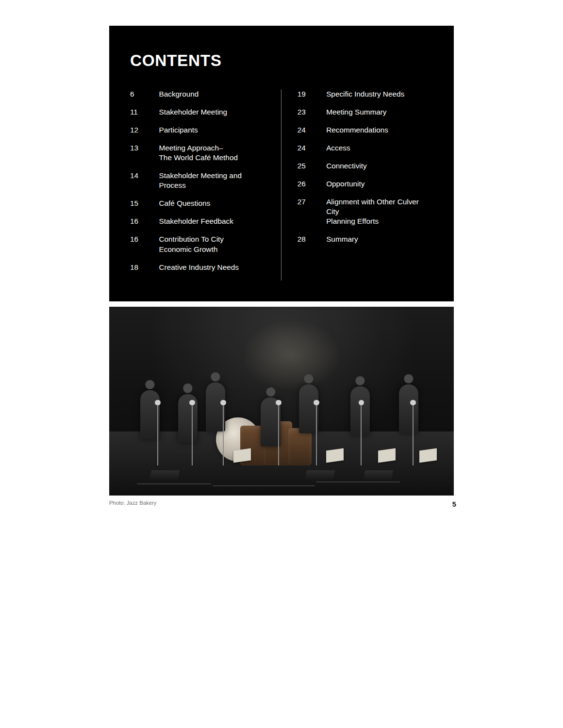CONTENTS
6 Background
11 Stakeholder Meeting
12 Participants
13 Meeting Approach–
The World Café Method
14 Stakeholder Meeting and Process
15 Café Questions
16 Stakeholder Feedback
16 Contribution To City
Economic Growth
18 Creative Industry Needs
19 Specific Industry Needs
23 Meeting Summary
24 Recommendations
24 Access
25 Connectivity
26 Opportunity
27 Alignment with Other Culver City
Planning Efforts
28 Summary
Photo: Jazz Bakery
5